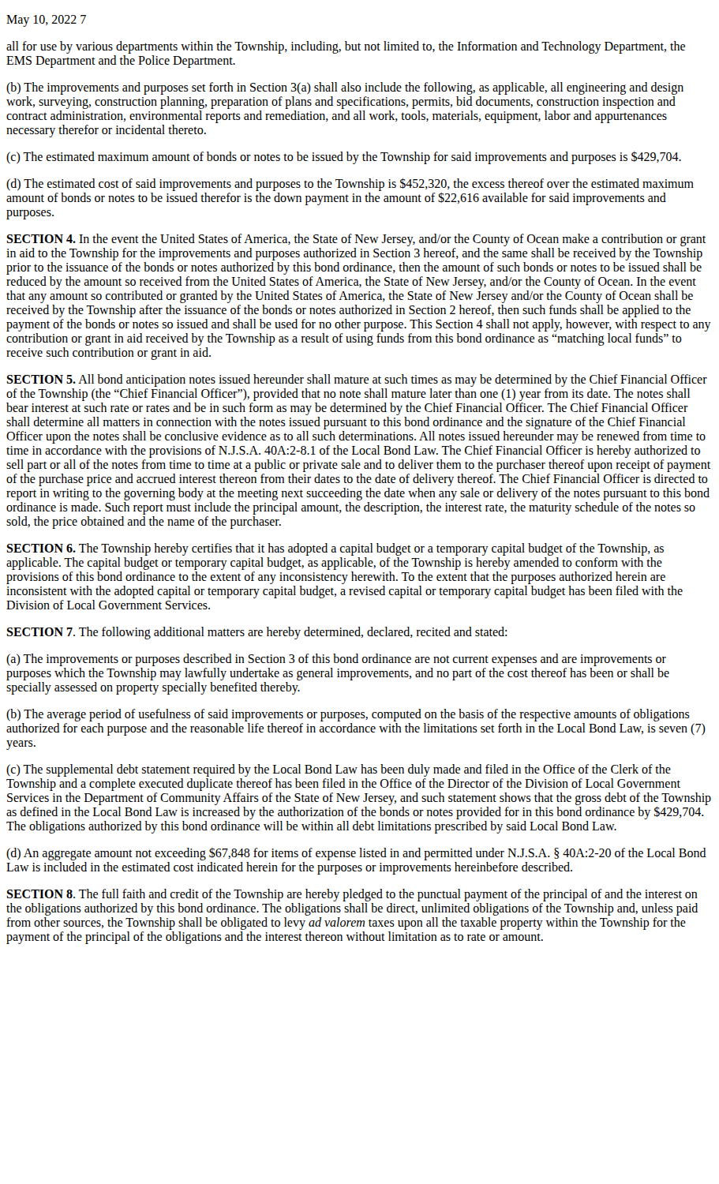May 10, 2022 7
all for use by various departments within the Township, including, but not limited to, the Information and Technology Department, the EMS Department and the Police Department.
(b) The improvements and purposes set forth in Section 3(a) shall also include the following, as applicable, all engineering and design work, surveying, construction planning, preparation of plans and specifications, permits, bid documents, construction inspection and contract administration, environmental reports and remediation, and all work, tools, materials, equipment, labor and appurtenances necessary therefor or incidental thereto.
(c) The estimated maximum amount of bonds or notes to be issued by the Township for said improvements and purposes is $429,704.
(d) The estimated cost of said improvements and purposes to the Township is $452,320, the excess thereof over the estimated maximum amount of bonds or notes to be issued therefor is the down payment in the amount of $22,616 available for said improvements and purposes.
SECTION 4. In the event the United States of America, the State of New Jersey, and/or the County of Ocean make a contribution or grant in aid to the Township for the improvements and purposes authorized in Section 3 hereof, and the same shall be received by the Township prior to the issuance of the bonds or notes authorized by this bond ordinance, then the amount of such bonds or notes to be issued shall be reduced by the amount so received from the United States of America, the State of New Jersey, and/or the County of Ocean. In the event that any amount so contributed or granted by the United States of America, the State of New Jersey and/or the County of Ocean shall be received by the Township after the issuance of the bonds or notes authorized in Section 2 hereof, then such funds shall be applied to the payment of the bonds or notes so issued and shall be used for no other purpose. This Section 4 shall not apply, however, with respect to any contribution or grant in aid received by the Township as a result of using funds from this bond ordinance as “matching local funds” to receive such contribution or grant in aid.
SECTION 5. All bond anticipation notes issued hereunder shall mature at such times as may be determined by the Chief Financial Officer of the Township (the “Chief Financial Officer”), provided that no note shall mature later than one (1) year from its date. The notes shall bear interest at such rate or rates and be in such form as may be determined by the Chief Financial Officer. The Chief Financial Officer shall determine all matters in connection with the notes issued pursuant to this bond ordinance and the signature of the Chief Financial Officer upon the notes shall be conclusive evidence as to all such determinations. All notes issued hereunder may be renewed from time to time in accordance with the provisions of N.J.S.A. 40A:2-8.1 of the Local Bond Law. The Chief Financial Officer is hereby authorized to sell part or all of the notes from time to time at a public or private sale and to deliver them to the purchaser thereof upon receipt of payment of the purchase price and accrued interest thereon from their dates to the date of delivery thereof. The Chief Financial Officer is directed to report in writing to the governing body at the meeting next succeeding the date when any sale or delivery of the notes pursuant to this bond ordinance is made. Such report must include the principal amount, the description, the interest rate, the maturity schedule of the notes so sold, the price obtained and the name of the purchaser.
SECTION 6. The Township hereby certifies that it has adopted a capital budget or a temporary capital budget of the Township, as applicable. The capital budget or temporary capital budget, as applicable, of the Township is hereby amended to conform with the provisions of this bond ordinance to the extent of any inconsistency herewith. To the extent that the purposes authorized herein are inconsistent with the adopted capital or temporary capital budget, a revised capital or temporary capital budget has been filed with the Division of Local Government Services.
SECTION 7. The following additional matters are hereby determined, declared, recited and stated:
(a) The improvements or purposes described in Section 3 of this bond ordinance are not current expenses and are improvements or purposes which the Township may lawfully undertake as general improvements, and no part of the cost thereof has been or shall be specially assessed on property specially benefited thereby.
(b) The average period of usefulness of said improvements or purposes, computed on the basis of the respective amounts of obligations authorized for each purpose and the reasonable life thereof in accordance with the limitations set forth in the Local Bond Law, is seven (7) years.
(c) The supplemental debt statement required by the Local Bond Law has been duly made and filed in the Office of the Clerk of the Township and a complete executed duplicate thereof has been filed in the Office of the Director of the Division of Local Government Services in the Department of Community Affairs of the State of New Jersey, and such statement shows that the gross debt of the Township as defined in the Local Bond Law is increased by the authorization of the bonds or notes provided for in this bond ordinance by $429,704. The obligations authorized by this bond ordinance will be within all debt limitations prescribed by said Local Bond Law.
(d) An aggregate amount not exceeding $67,848 for items of expense listed in and permitted under N.J.S.A. § 40A:2-20 of the Local Bond Law is included in the estimated cost indicated herein for the purposes or improvements hereinbefore described.
SECTION 8. The full faith and credit of the Township are hereby pledged to the punctual payment of the principal of and the interest on the obligations authorized by this bond ordinance. The obligations shall be direct, unlimited obligations of the Township and, unless paid from other sources, the Township shall be obligated to levy ad valorem taxes upon all the taxable property within the Township for the payment of the principal of the obligations and the interest thereon without limitation as to rate or amount.